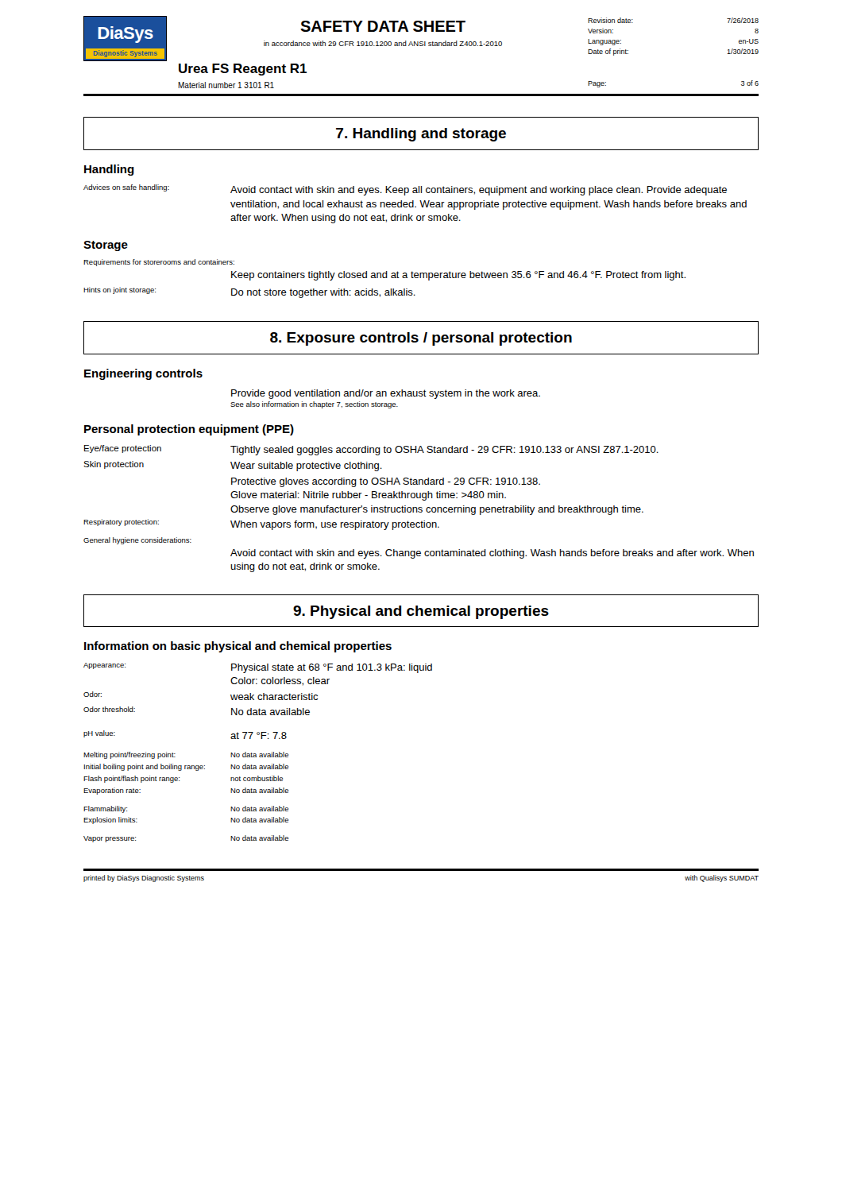DiaSys
Diagnostic Systems
SAFETY DATA SHEET
in accordance with 29 CFR 1910.1200 and ANSI standard Z400.1-2010
Urea FS Reagent R1
Material number 1 3101 R1
| Revision date: | 7/26/2018 |
| Version: | 8 |
| Language: | en-US |
| Date of print: | 1/30/2019 |
| Page: | 3 of 6 |
7. Handling and storage
Handling
| Advices on safe handling: | Avoid contact with skin and eyes. Keep all containers, equipment and working place clean. Provide adequate ventilation, and local exhaust as needed. Wear appropriate protective equipment. Wash hands before breaks and after work. When using do not eat, drink or smoke. |
Storage
Requirements for storerooms and containers:
Keep containers tightly closed and at a temperature between 35.6 °F and 46.4 °F. Protect from light.
| Hints on joint storage: | Do not store together with: acids, alkalis. |
8. Exposure controls / personal protection
Engineering controls
Provide good ventilation and/or an exhaust system in the work area.
See also information in chapter 7, section storage.
Personal protection equipment (PPE)
| Eye/face protection | Tightly sealed goggles according to OSHA Standard - 29 CFR: 1910.133 or ANSI Z87.1-2010. |
| Skin protection | Wear suitable protective clothing. |
| | Protective gloves according to OSHA Standard - 29 CFR: 1910.138. Glove material: Nitrile rubber - Breakthrough time: >480 min. Observe glove manufacturer's instructions concerning penetrability and breakthrough time. |
| Respiratory protection: | When vapors form, use respiratory protection. |
General hygiene considerations:
Avoid contact with skin and eyes. Change contaminated clothing. Wash hands before breaks and after work. When using do not eat, drink or smoke.
9. Physical and chemical properties
Information on basic physical and chemical properties
| Appearance: | Physical state at 68 °F and 101.3 kPa: liquid Color: colorless, clear |
| Odor: | weak characteristic |
| Odor threshold: | No data available |
| pH value: | at 77 °F: 7.8 |
| Melting point/freezing point: | No data available |
| Initial boiling point and boiling range: | No data available |
| Flash point/flash point range: | not combustible |
| Evaporation rate: | No data available |
| Flammability: | No data available |
| Explosion limits: | No data available |
| Vapor pressure: | No data available |
printed by DiaSys Diagnostic Systems
with Qualisys SUMDAT